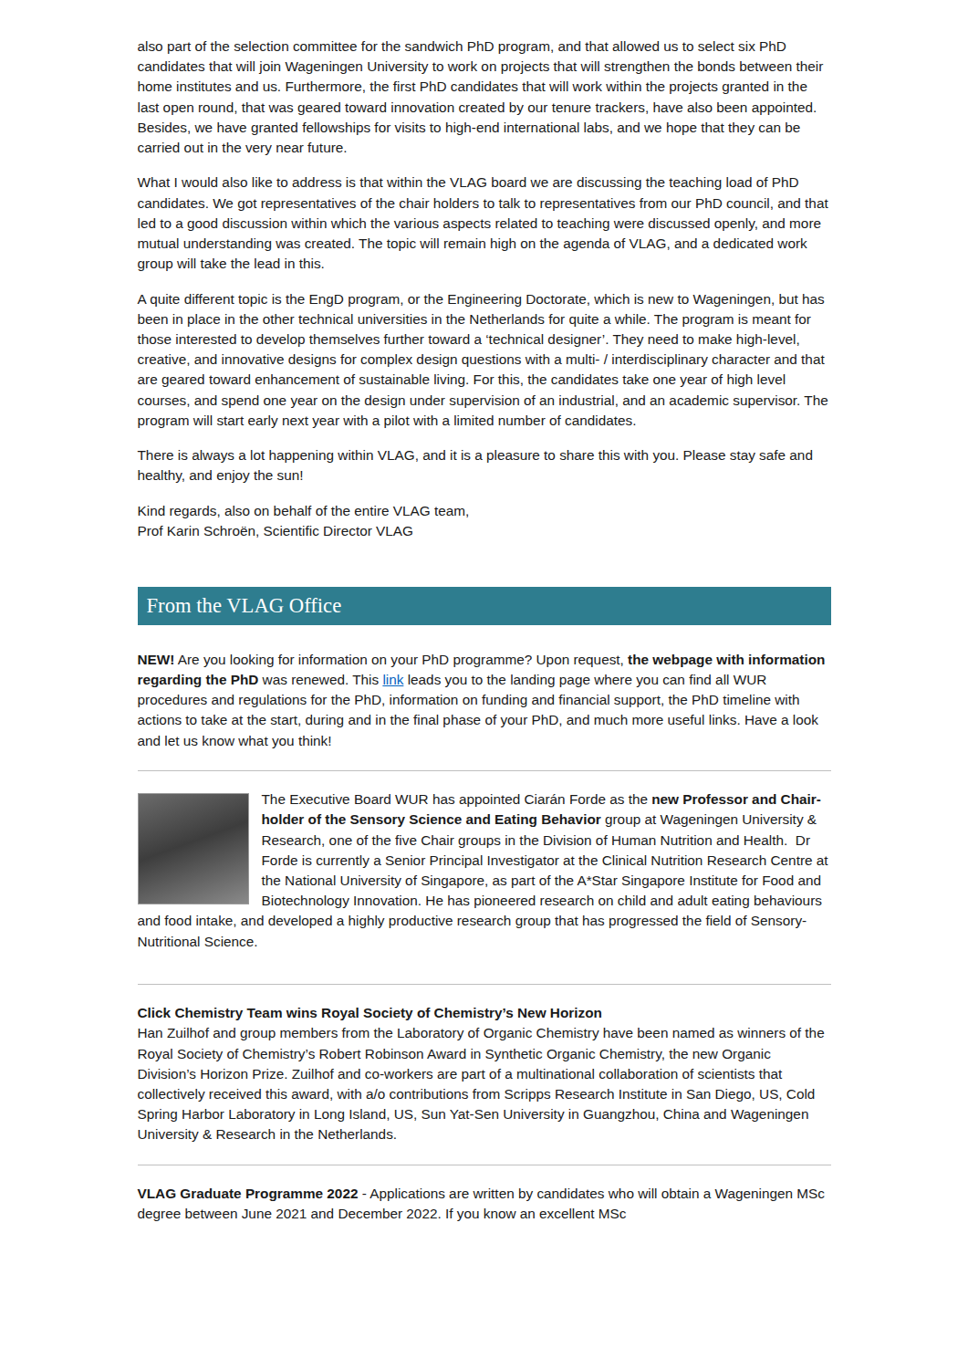also part of the selection committee for the sandwich PhD program, and that allowed us to select six PhD candidates that will join Wageningen University to work on projects that will strengthen the bonds between their home institutes and us. Furthermore, the first PhD candidates that will work within the projects granted in the last open round, that was geared toward innovation created by our tenure trackers, have also been appointed. Besides, we have granted fellowships for visits to high-end international labs, and we hope that they can be carried out in the very near future.
What I would also like to address is that within the VLAG board we are discussing the teaching load of PhD candidates. We got representatives of the chair holders to talk to representatives from our PhD council, and that led to a good discussion within which the various aspects related to teaching were discussed openly, and more mutual understanding was created. The topic will remain high on the agenda of VLAG, and a dedicated work group will take the lead in this.
A quite different topic is the EngD program, or the Engineering Doctorate, which is new to Wageningen, but has been in place in the other technical universities in the Netherlands for quite a while. The program is meant for those interested to develop themselves further toward a ‘technical designer’. They need to make high-level, creative, and innovative designs for complex design questions with a multi- / interdisciplinary character and that are geared toward enhancement of sustainable living. For this, the candidates take one year of high level courses, and spend one year on the design under supervision of an industrial, and an academic supervisor. The program will start early next year with a pilot with a limited number of candidates.
There is always a lot happening within VLAG, and it is a pleasure to share this with you. Please stay safe and healthy, and enjoy the sun!
Kind regards, also on behalf of the entire VLAG team,
Prof Karin Schroën, Scientific Director VLAG
From the VLAG Office
NEW! Are you looking for information on your PhD programme? Upon request, the webpage with information regarding the PhD was renewed. This link leads you to the landing page where you can find all WUR procedures and regulations for the PhD, information on funding and financial support, the PhD timeline with actions to take at the start, during and in the final phase of your PhD, and much more useful links. Have a look and let us know what you think!
The Executive Board WUR has appointed Ciarán Forde as the new Professor and Chair-holder of the Sensory Science and Eating Behavior group at Wageningen University & Research, one of the five Chair groups in the Division of Human Nutrition and Health. Dr Forde is currently a Senior Principal Investigator at the Clinical Nutrition Research Centre at the National University of Singapore, as part of the A*Star Singapore Institute for Food and Biotechnology Innovation. He has pioneered research on child and adult eating behaviours and food intake, and developed a highly productive research group that has progressed the field of Sensory-Nutritional Science.
Click Chemistry Team wins Royal Society of Chemistry’s New Horizon
Han Zuilhof and group members from the Laboratory of Organic Chemistry have been named as winners of the Royal Society of Chemistry’s Robert Robinson Award in Synthetic Organic Chemistry, the new Organic Division’s Horizon Prize. Zuilhof and co-workers are part of a multinational collaboration of scientists that collectively received this award, with a/o contributions from Scripps Research Institute in San Diego, US, Cold Spring Harbor Laboratory in Long Island, US, Sun Yat-Sen University in Guangzhou, China and Wageningen University & Research in the Netherlands.
VLAG Graduate Programme 2022 - Applications are written by candidates who will obtain a Wageningen MSc degree between June 2021 and December 2022. If you know an excellent MSc